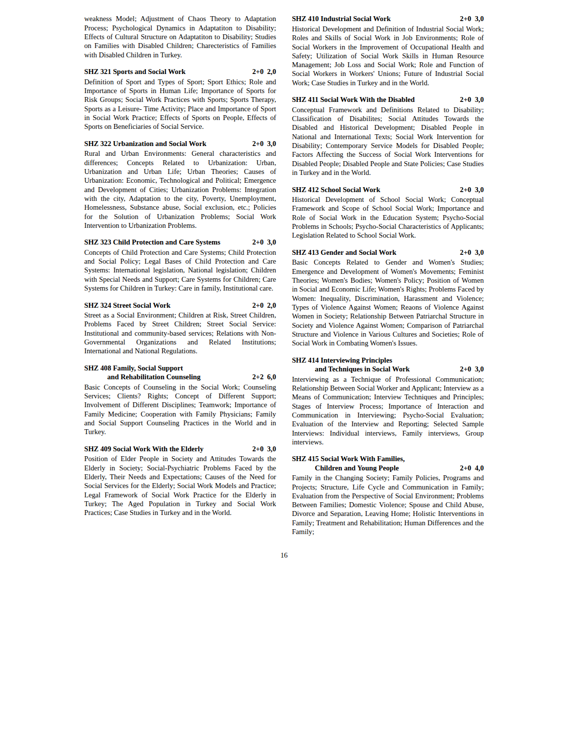weakness Model; Adjustment of Chaos Theory to Adaptation Process; Psychological Dynamics in Adaptatiton to Disability; Effects of Cultural Structure on Adaptatiton to Disability; Studies on Families with Disabled Children; Charecteristics of Families with Disabled Children in Turkey.
SHZ 321 Sports and Social Work 2+0 2,0
Definition of Sport and Types of Sport; Sport Ethics; Role and Importance of Sports in Human Life; Importance of Sports for Risk Groups; Social Work Practices with Sports; Sports Therapy, Sports as a Leisure- Time Activity; Place and Importance of Sport in Social Work Practice; Effects of Sports on People, Effects of Sports on Beneficiaries of Social Service.
SHZ 322 Urbanization and Social Work 2+0 3,0
Rural and Urban Environments: General characteristics and differences; Concepts Related to Urbanization: Urban, Urbanization and Urban Life; Urban Theories; Causes of Urbanization: Economic, Technological and Political; Emergence and Development of Cities; Urbanization Problems: Integration with the city, Adaptation to the city, Poverty, Unemployment, Homelessness, Substance abuse, Social exclusion, etc.; Policies for the Solution of Urbanization Problems; Social Work Intervention to Urbanization Problems.
SHZ 323 Child Protection and Care Systems 2+0 3,0
Concepts of Child Protection and Care Systems; Child Protection and Social Policy; Legal Bases of Child Protection and Care Systems: International legislation, National legislation; Children with Special Needs and Support; Care Systems for Children; Care Systems for Children in Turkey: Care in family, Institutional care.
SHZ 324 Street Social Work 2+0 2,0
Street as a Social Environment; Children at Risk, Street Children, Problems Faced by Street Children; Street Social Service: Institutional and community-based services; Relations with Non-Governmental Organizations and Related Institutions; International and National Regulations.
SHZ 408 Family, Social Support and Rehabilitation Counseling2+2 6,0
Basic Concepts of Counseling in the Social Work; Counseling Services; Clients? Rights; Concept of Different Support; Involvement of Different Disciplines; Teamwork; Importance of Family Medicine; Cooperation with Family Physicians; Family and Social Support Counseling Practices in the World and in Turkey.
SHZ 409 Social Work With the Elderly 2+0 3,0
Position of Elder People in Society and Attitudes Towards the Elderly in Society; Social-Psychiatric Problems Faced by the Elderly, Their Needs and Expectations; Causes of the Need for Social Services for the Elderly; Social Work Models and Practice; Legal Framework of Social Work Practice for the Elderly in Turkey; The Aged Population in Turkey and Social Work Practices; Case Studies in Turkey and in the World.
SHZ 410 Industrial Social Work 2+0 3,0
Historical Development and Definition of Industrial Social Work; Roles and Skills of Social Work in Job Environments; Role of Social Workers in the Improvement of Occupational Health and Safety; Utilization of Social Work Skills in Human Resource Management; Job Loss and Social Work; Role and Function of Social Workers in Workers' Unions; Future of Industrial Social Work; Case Studies in Turkey and in the World.
SHZ 411 Social Work With the Disabled 2+0 3,0
Conceptual Framework and Definitions Related to Disability; Classification of Disabilites; Social Attitudes Towards the Disabled and Historical Development; Disabled People in National and International Texts; Social Work Intervention for Disability; Contemporary Service Models for Disabled People; Factors Affecting the Success of Social Work Interventions for Disabled People; Disabled People and State Policies; Case Studies in Turkey and in the World.
SHZ 412 School Social Work 2+0 3,0
Historical Development of School Social Work; Conceptual Framework and Scope of School Social Work; Importance and Role of Social Work in the Education System; Psycho-Social Problems in Schools; Psycho-Social Characteristics of Applicants; Legislation Related to School Social Work.
SHZ 413 Gender and Social Work 2+0 3,0
Basic Concepts Related to Gender and Women's Studies; Emergence and Development of Women's Movements; Feminist Theories; Women's Bodies; Women's Policy; Position of Women in Social and Economic Life; Women's Rights; Problems Faced by Women: Inequality, Discrimination, Harassment and Violence; Types of Violence Against Women; Reaons of Violence Against Women in Society; Relationship Between Patriarchal Structure in Society and Violence Against Women; Comparison of Patriarchal Structure and Violence in Various Cultures and Societies; Role of Social Work in Combating Women's Issues.
SHZ 414 Interviewing Principles and Techniques in Social Work2+0 3,0
Interviewing as a Technique of Professional Communication; Relationship Between Social Worker and Applicant; Interview as a Means of Communication; Interview Techniques and Principles; Stages of Interview Process; Importance of Interaction and Communication in Interviewing; Psycho-Social Evaluation; Evaluation of the Interview and Reporting; Selected Sample Interviews: Individual interviews, Family interviews, Group interviews.
SHZ 415 Social Work With Families, Children and Young People2+0 4,0
Family in the Changing Society; Family Policies, Programs and Projects; Structure, Life Cycle and Communication in Family; Evaluation from the Perspective of Social Environment; Problems Between Families; Domestic Violence; Spouse and Child Abuse, Divorce and Separation, Leaving Home; Holistic Interventions in Family; Treatment and Rehabilitation; Human Differences and the Family;
16